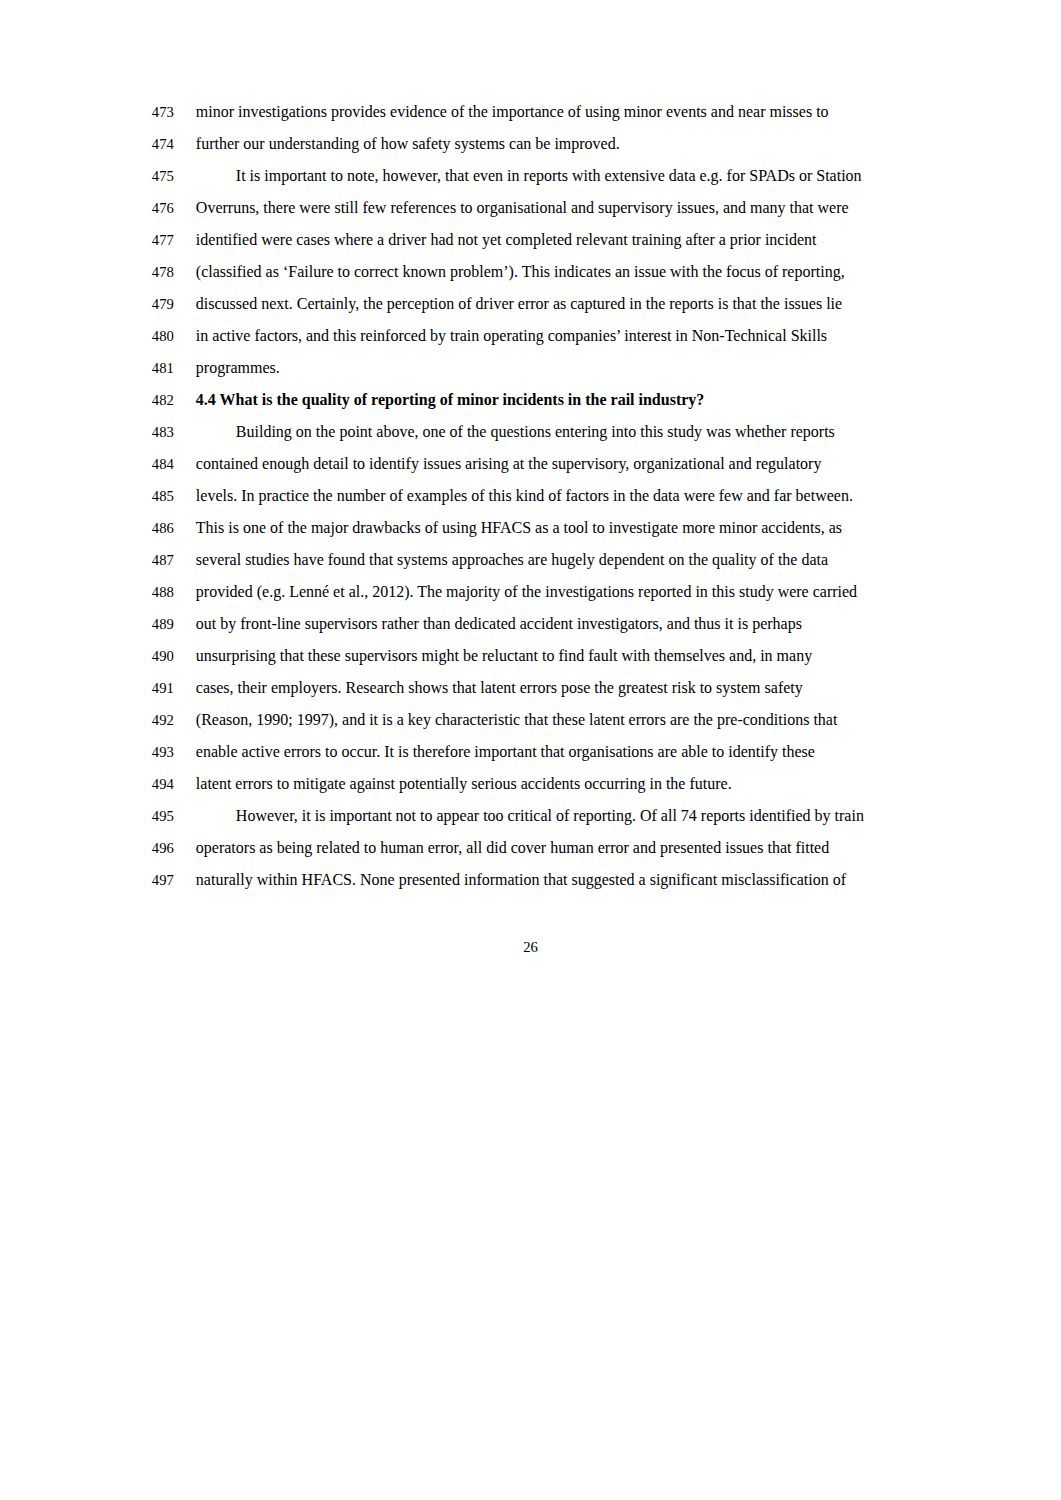473 minor investigations provides evidence of the importance of using minor events and near misses to
474 further our understanding of how safety systems can be improved.
475 It is important to note, however, that even in reports with extensive data e.g. for SPADs or Station
476 Overruns, there were still few references to organisational and supervisory issues, and many that were
477 identified were cases where a driver had not yet completed relevant training after a prior incident
478(classified as ‘Failure to correct known problem’). This indicates an issue with the focus of reporting,
479 discussed next. Certainly, the perception of driver error as captured in the reports is that the issues lie
480 in active factors, and this reinforced by train operating companies’ interest in Non-Technical Skills
481 programmes.
482
4.4 What is the quality of reporting of minor incidents in the rail industry?
483 Building on the point above, one of the questions entering into this study was whether reports
484 contained enough detail to identify issues arising at the supervisory, organizational and regulatory
485 levels. In practice the number of examples of this kind of factors in the data were few and far between.
486 This is one of the major drawbacks of using HFACS as a tool to investigate more minor accidents, as
487 several studies have found that systems approaches are hugely dependent on the quality of the data
488 provided (e.g. Lenné et al., 2012). The majority of the investigations reported in this study were carried
489 out by front-line supervisors rather than dedicated accident investigators, and thus it is perhaps
490 unsurprising that these supervisors might be reluctant to find fault with themselves and, in many
491 cases, their employers. Research shows that latent errors pose the greatest risk to system safety
492(Reason, 1990; 1997), and it is a key characteristic that these latent errors are the pre-conditions that
493 enable active errors to occur. It is therefore important that organisations are able to identify these
494 latent errors to mitigate against potentially serious accidents occurring in the future.
495 However, it is important not to appear too critical of reporting. Of all 74 reports identified by train
496 operators as being related to human error, all did cover human error and presented issues that fitted
497 naturally within HFACS. None presented information that suggested a significant misclassification of
26